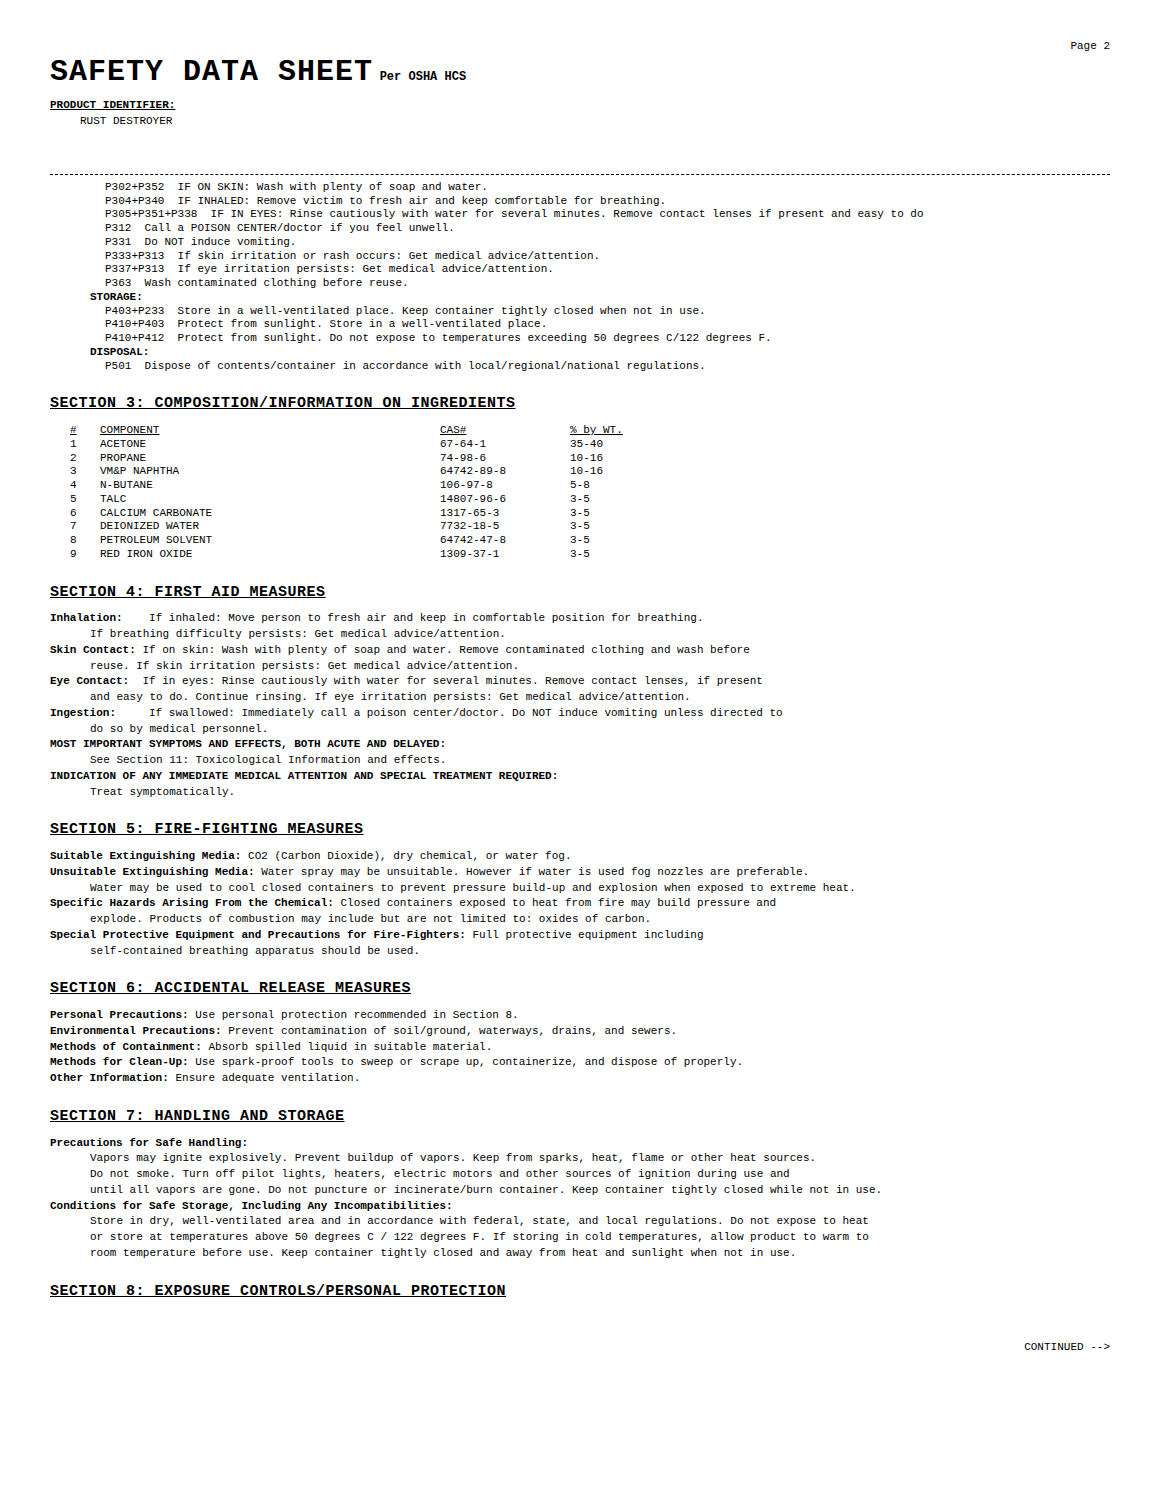Page 2
SAFETY DATA SHEET
Per OSHA HCS
PRODUCT IDENTIFIER:
RUST DESTROYER
P302+P352 IF ON SKIN: Wash with plenty of soap and water.
P304+P340 IF INHALED: Remove victim to fresh air and keep comfortable for breathing.
P305+P351+P338 IF IN EYES: Rinse cautiously with water for several minutes. Remove contact lenses if present and easy to do
P312 Call a POISON CENTER/doctor if you feel unwell.
P331 Do NOT induce vomiting.
P333+P313 If skin irritation or rash occurs: Get medical advice/attention.
P337+P313 If eye irritation persists: Get medical advice/attention.
P363 Wash contaminated clothing before reuse.
STORAGE:
P403+P233 Store in a well-ventilated place. Keep container tightly closed when not in use.
P410+P403 Protect from sunlight. Store in a well-ventilated place.
P410+P412 Protect from sunlight. Do not expose to temperatures exceeding 50 degrees C/122 degrees F.
DISPOSAL:
P501 Dispose of contents/container in accordance with local/regional/national regulations.
SECTION 3: COMPOSITION/INFORMATION ON INGREDIENTS
| # | COMPONENT | CAS# | % by WT. |
| --- | --- | --- | --- |
| 1 | ACETONE | 67-64-1 | 35-40 |
| 2 | PROPANE | 74-98-6 | 10-16 |
| 3 | VM&P NAPHTHA | 64742-89-8 | 10-16 |
| 4 | N-BUTANE | 106-97-8 | 5-8 |
| 5 | TALC | 14807-96-6 | 3-5 |
| 6 | CALCIUM CARBONATE | 1317-65-3 | 3-5 |
| 7 | DEIONIZED WATER | 7732-18-5 | 3-5 |
| 8 | PETROLEUM SOLVENT | 64742-47-8 | 3-5 |
| 9 | RED IRON OXIDE | 1309-37-1 | 3-5 |
SECTION 4: FIRST AID MEASURES
Inhalation: If inhaled: Move person to fresh air and keep in comfortable position for breathing.
If breathing difficulty persists: Get medical advice/attention.
Skin Contact: If on skin: Wash with plenty of soap and water. Remove contaminated clothing and wash before
reuse. If skin irritation persists: Get medical advice/attention.
Eye Contact: If in eyes: Rinse cautiously with water for several minutes. Remove contact lenses, if present
and easy to do. Continue rinsing. If eye irritation persists: Get medical advice/attention.
Ingestion: If swallowed: Immediately call a poison center/doctor. Do NOT induce vomiting unless directed to
do so by medical personnel.
MOST IMPORTANT SYMPTOMS AND EFFECTS, BOTH ACUTE AND DELAYED:
See Section 11: Toxicological Information and effects.
INDICATION OF ANY IMMEDIATE MEDICAL ATTENTION AND SPECIAL TREATMENT REQUIRED:
Treat symptomatically.
SECTION 5: FIRE-FIGHTING MEASURES
Suitable Extinguishing Media: CO2 (Carbon Dioxide), dry chemical, or water fog.
Unsuitable Extinguishing Media: Water spray may be unsuitable. However if water is used fog nozzles are preferable.
Water may be used to cool closed containers to prevent pressure build-up and explosion when exposed to extreme heat.
Specific Hazards Arising From the Chemical: Closed containers exposed to heat from fire may build pressure and
explode. Products of combustion may include but are not limited to: oxides of carbon.
Special Protective Equipment and Precautions for Fire-Fighters: Full protective equipment including
self-contained breathing apparatus should be used.
SECTION 6: ACCIDENTAL RELEASE MEASURES
Personal Precautions: Use personal protection recommended in Section 8.
Environmental Precautions: Prevent contamination of soil/ground, waterways, drains, and sewers.
Methods of Containment: Absorb spilled liquid in suitable material.
Methods for Clean-Up: Use spark-proof tools to sweep or scrape up, containerize, and dispose of properly.
Other Information: Ensure adequate ventilation.
SECTION 7: HANDLING AND STORAGE
Precautions for Safe Handling:
Vapors may ignite explosively. Prevent buildup of vapors. Keep from sparks, heat, flame or other heat sources.
Do not smoke. Turn off pilot lights, heaters, electric motors and other sources of ignition during use and
until all vapors are gone. Do not puncture or incinerate/burn container. Keep container tightly closed while not in use.
Conditions for Safe Storage, Including Any Incompatibilities:
Store in dry, well-ventilated area and in accordance with federal, state, and local regulations. Do not expose to heat
or store at temperatures above 50 degrees C / 122 degrees F. If storing in cold temperatures, allow product to warm to
room temperature before use. Keep container tightly closed and away from heat and sunlight when not in use.
SECTION 8: EXPOSURE CONTROLS/PERSONAL PROTECTION
CONTINUED -->